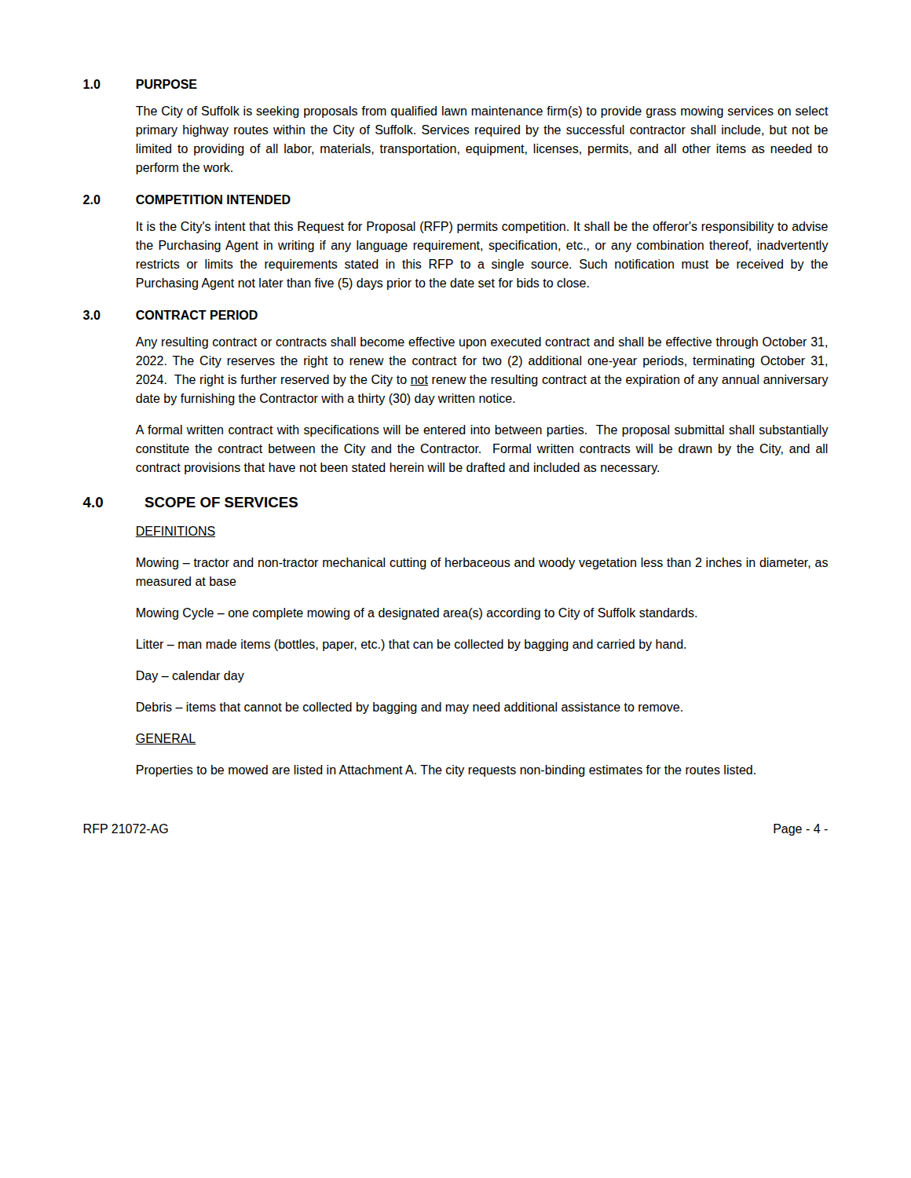1.0 PURPOSE
The City of Suffolk is seeking proposals from qualified lawn maintenance firm(s) to provide grass mowing services on select primary highway routes within the City of Suffolk. Services required by the successful contractor shall include, but not be limited to providing of all labor, materials, transportation, equipment, licenses, permits, and all other items as needed to perform the work.
2.0 COMPETITION INTENDED
It is the City's intent that this Request for Proposal (RFP) permits competition. It shall be the offeror's responsibility to advise the Purchasing Agent in writing if any language requirement, specification, etc., or any combination thereof, inadvertently restricts or limits the requirements stated in this RFP to a single source. Such notification must be received by the Purchasing Agent not later than five (5) days prior to the date set for bids to close.
3.0 CONTRACT PERIOD
Any resulting contract or contracts shall become effective upon executed contract and shall be effective through October 31, 2022. The City reserves the right to renew the contract for two (2) additional one-year periods, terminating October 31, 2024. The right is further reserved by the City to not renew the resulting contract at the expiration of any annual anniversary date by furnishing the Contractor with a thirty (30) day written notice.
A formal written contract with specifications will be entered into between parties. The proposal submittal shall substantially constitute the contract between the City and the Contractor. Formal written contracts will be drawn by the City, and all contract provisions that have not been stated herein will be drafted and included as necessary.
4.0 SCOPE OF SERVICES
DEFINITIONS
Mowing – tractor and non-tractor mechanical cutting of herbaceous and woody vegetation less than 2 inches in diameter, as measured at base
Mowing Cycle – one complete mowing of a designated area(s) according to City of Suffolk standards.
Litter – man made items (bottles, paper, etc.) that can be collected by bagging and carried by hand.
Day – calendar day
Debris – items that cannot be collected by bagging and may need additional assistance to remove.
GENERAL
Properties to be mowed are listed in Attachment A. The city requests non-binding estimates for the routes listed.
RFP 21072-AG Page - 4 -